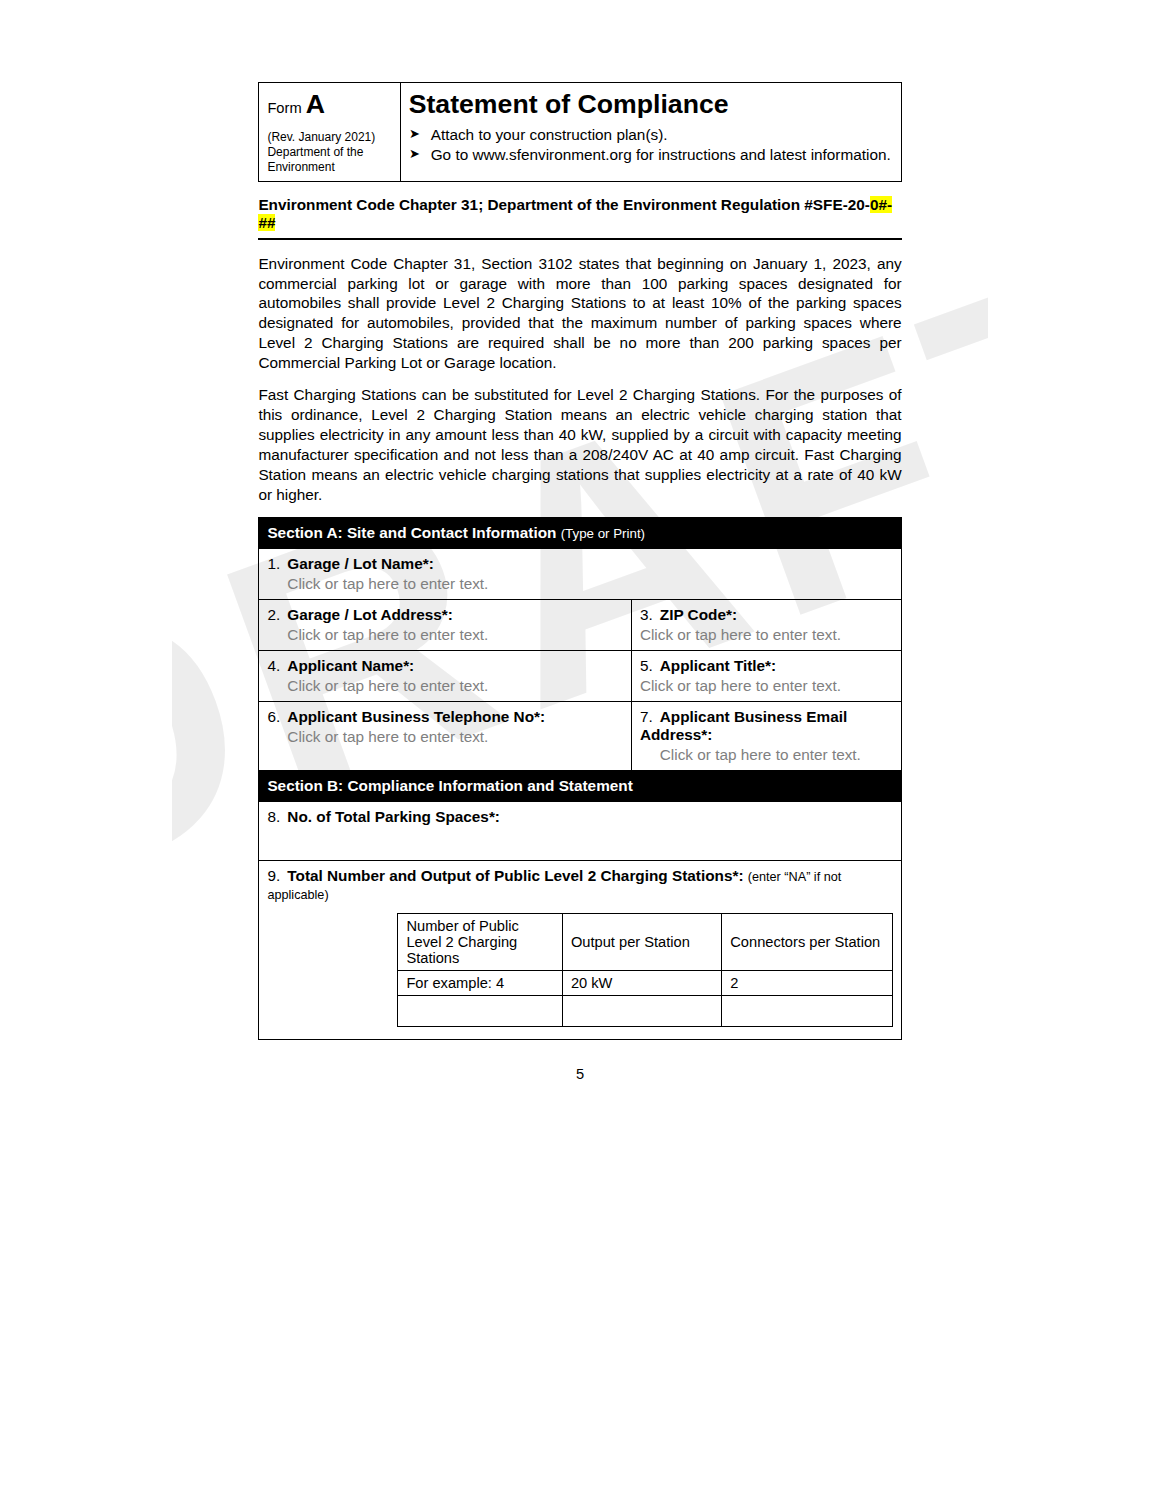DRAFT
| Form A (Rev. January 2021) Department of the Environment | Statement of Compliance Attach to your construction plan(s). Go to www.sfenvironment.org for instructions and latest information. |
Environment Code Chapter 31; Department of the Environment Regulation #SFE-20-0#-##
Environment Code Chapter 31, Section 3102 states that beginning on January 1, 2023, any commercial parking lot or garage with more than 100 parking spaces designated for automobiles shall provide Level 2 Charging Stations to at least 10% of the parking spaces designated for automobiles, provided that the maximum number of parking spaces where Level 2 Charging Stations are required shall be no more than 200 parking spaces per Commercial Parking Lot or Garage location.
Fast Charging Stations can be substituted for Level 2 Charging Stations. For the purposes of this ordinance, Level 2 Charging Station means an electric vehicle charging station that supplies electricity in any amount less than 40 kW, supplied by a circuit with capacity meeting manufacturer specification and not less than a 208/240V AC at 40 amp circuit. Fast Charging Station means an electric vehicle charging stations that supplies electricity at a rate of 40 kW or higher.
| Section A: Site and Contact Information (Type or Print) |
| 1. Garage / Lot Name*: Click or tap here to enter text. |
| 2. Garage / Lot Address*: Click or tap here to enter text. | 3. ZIP Code*: Click or tap here to enter text. |
| 4. Applicant Name*: Click or tap here to enter text. | 5. Applicant Title*: Click or tap here to enter text. |
| 6. Applicant Business Telephone No*: Click or tap here to enter text. | 7. Applicant Business Email Address*: Click or tap here to enter text. |
| Section B: Compliance Information and Statement |
| 8. No. of Total Parking Spaces*: |
| 9. Total Number and Output of Public Level 2 Charging Stations*: (enter “NA” if not applicable) / Number of Public Level 2 Charging Stations / Output per Station / Connectors per Station / / For example: 4 / 20 kW / 2 / |
5